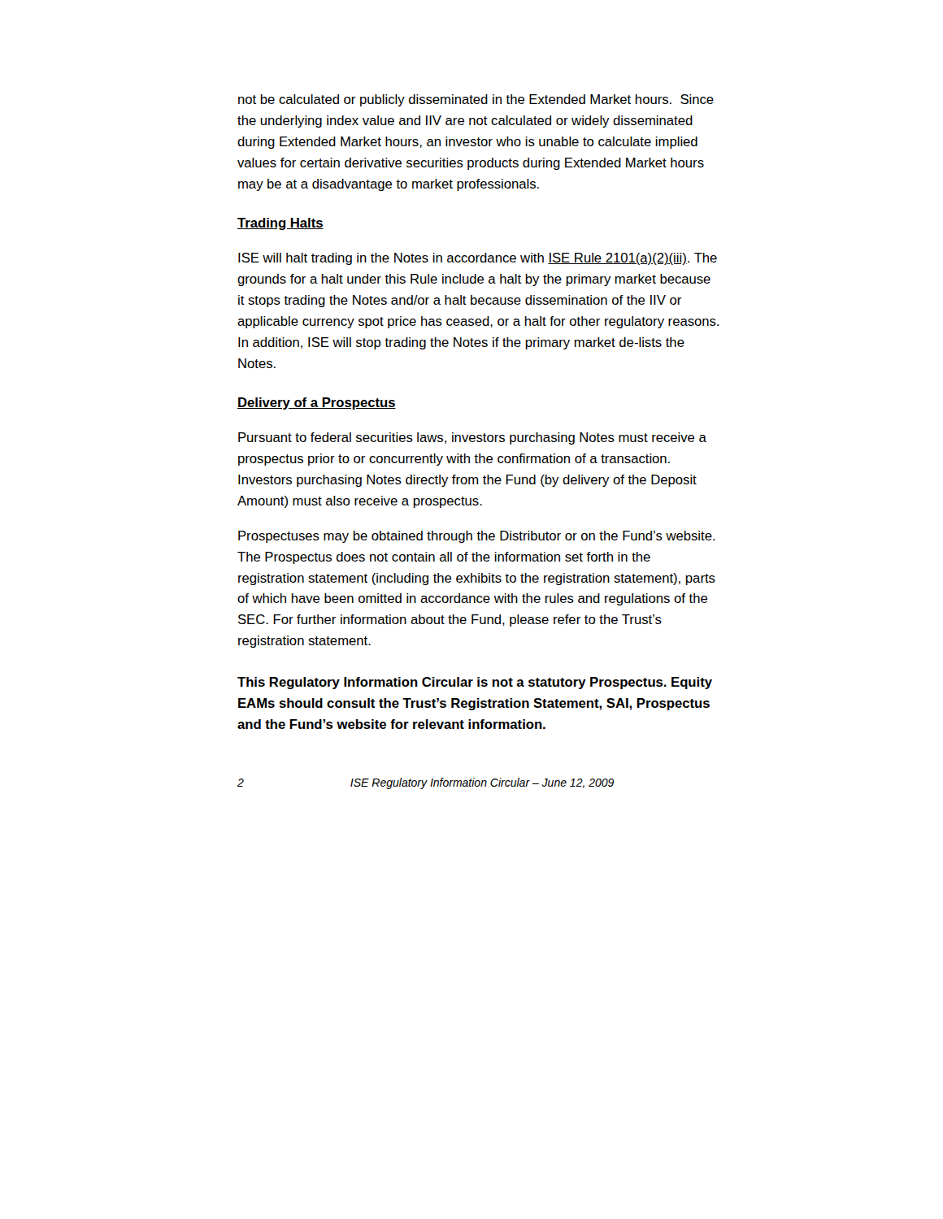not be calculated or publicly disseminated in the Extended Market hours. Since the underlying index value and IIV are not calculated or widely disseminated during Extended Market hours, an investor who is unable to calculate implied values for certain derivative securities products during Extended Market hours may be at a disadvantage to market professionals.
Trading Halts
ISE will halt trading in the Notes in accordance with ISE Rule 2101(a)(2)(iii). The grounds for a halt under this Rule include a halt by the primary market because it stops trading the Notes and/or a halt because dissemination of the IIV or applicable currency spot price has ceased, or a halt for other regulatory reasons. In addition, ISE will stop trading the Notes if the primary market de-lists the Notes.
Delivery of a Prospectus
Pursuant to federal securities laws, investors purchasing Notes must receive a prospectus prior to or concurrently with the confirmation of a transaction. Investors purchasing Notes directly from the Fund (by delivery of the Deposit Amount) must also receive a prospectus.
Prospectuses may be obtained through the Distributor or on the Fund’s website. The Prospectus does not contain all of the information set forth in the registration statement (including the exhibits to the registration statement), parts of which have been omitted in accordance with the rules and regulations of the SEC. For further information about the Fund, please refer to the Trust’s registration statement.
This Regulatory Information Circular is not a statutory Prospectus. Equity EAMs should consult the Trust’s Registration Statement, SAI, Prospectus and the Fund’s website for relevant information.
2 ISE Regulatory Information Circular – June 12, 2009